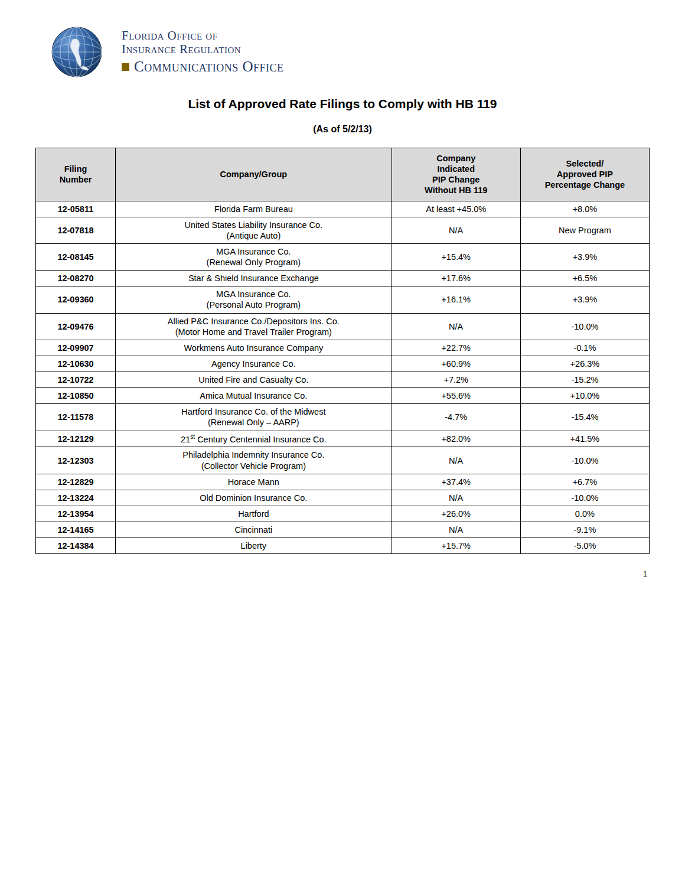Florida Office of
Insurance Regulation
Communications Office
List of Approved Rate Filings to Comply with HB 119
(As of 5/2/13)
| Filing Number | Company/Group | Company Indicated PIP Change Without HB 119 | Selected/ Approved PIP Percentage Change |
| --- | --- | --- | --- |
| 12-05811 | Florida Farm Bureau | At least +45.0% | +8.0% |
| 12-07818 | United States Liability Insurance Co. (Antique Auto) | N/A | New Program |
| 12-08145 | MGA Insurance Co. (Renewal Only Program) | +15.4% | +3.9% |
| 12-08270 | Star & Shield Insurance Exchange | +17.6% | +6.5% |
| 12-09360 | MGA Insurance Co. (Personal Auto Program) | +16.1% | +3.9% |
| 12-09476 | Allied P&C Insurance Co./Depositors Ins. Co. (Motor Home and Travel Trailer Program) | N/A | -10.0% |
| 12-09907 | Workmens Auto Insurance Company | +22.7% | -0.1% |
| 12-10630 | Agency Insurance Co. | +60.9% | +26.3% |
| 12-10722 | United Fire and Casualty Co. | +7.2% | -15.2% |
| 12-10850 | Amica Mutual Insurance Co. | +55.6% | +10.0% |
| 12-11578 | Hartford Insurance Co. of the Midwest (Renewal Only – AARP) | -4.7% | -15.4% |
| 12-12129 | 21 st Century Centennial Insurance Co. | +82.0% | +41.5% |
| 12-12303 | Philadelphia Indemnity Insurance Co. (Collector Vehicle Program) | N/A | -10.0% |
| 12-12829 | Horace Mann | +37.4% | +6.7% |
| 12-13224 | Old Dominion Insurance Co. | N/A | -10.0% |
| 12-13954 | Hartford | +26.0% | 0.0% |
| 12-14165 | Cincinnati | N/A | -9.1% |
| 12-14384 | Liberty | +15.7% | -5.0% |
1